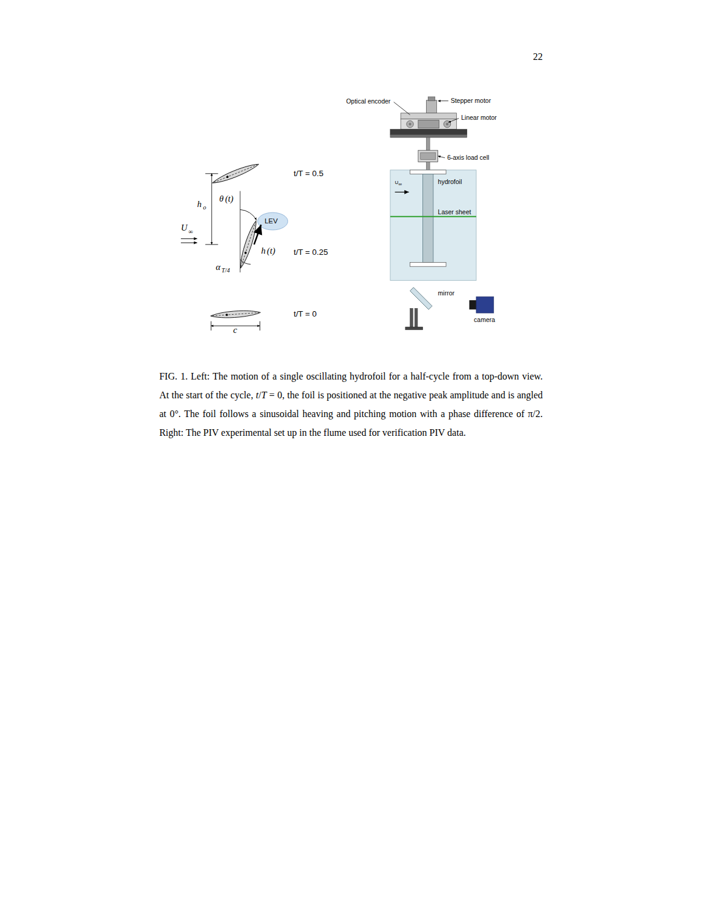22
h o U ∞ θ (t) LEV α T/4 h (t) c t/T = 0.5 t/T = 0.25 t/T = 0
U ∞ Optical encoder Stepper motor Linear motor 6-axis load cell hydrofoil Laser sheet mirror camera
FIG. 1. Left: The motion of a single oscillating hydrofoil for a half-cycle from a top-down view. At the start of the cycle, t/T = 0, the foil is positioned at the negative peak amplitude and is angled at 0°. The foil follows a sinusoidal heaving and pitching motion with a phase difference of π/2. Right: The PIV experimental set up in the flume used for verification PIV data.